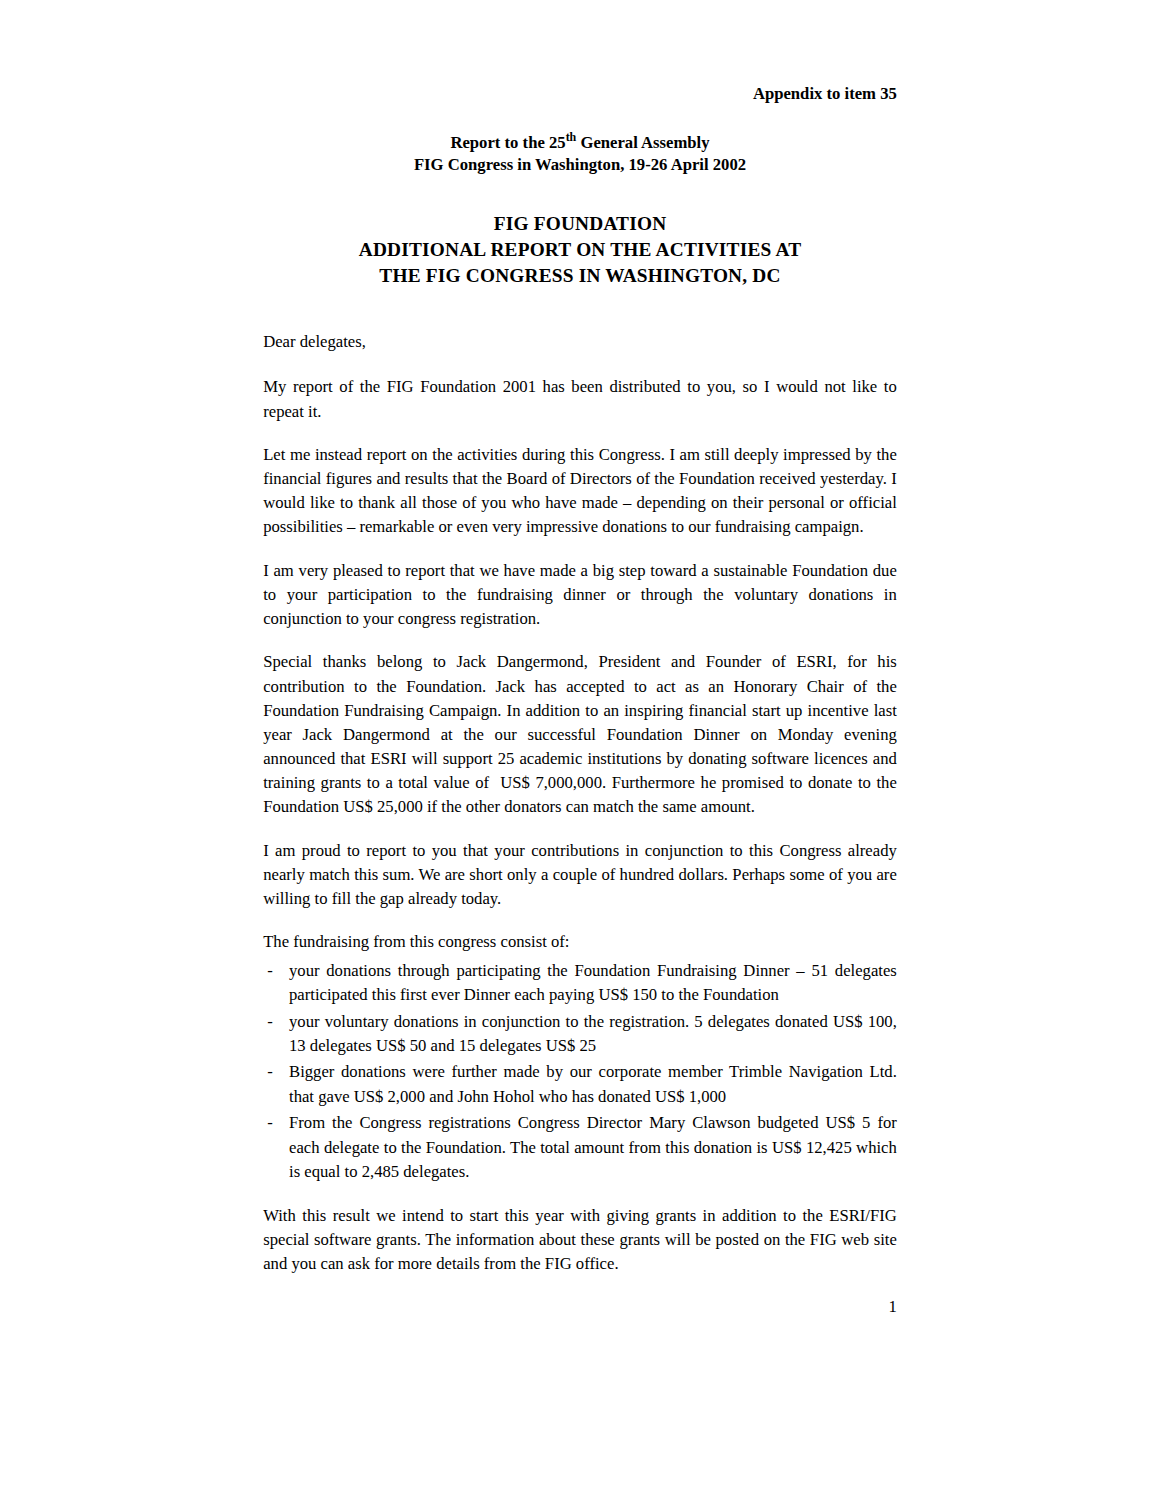Appendix to item 35
Report to the 25th General Assembly FIG Congress in Washington, 19-26 April 2002
FIG FOUNDATION
ADDITIONAL REPORT ON THE ACTIVITIES AT
THE FIG CONGRESS IN WASHINGTON, DC
Dear delegates,
My report of the FIG Foundation 2001 has been distributed to you, so I would not like to repeat it.
Let me instead report on the activities during this Congress. I am still deeply impressed by the financial figures and results that the Board of Directors of the Foundation received yesterday. I would like to thank all those of you who have made – depending on their personal or official possibilities – remarkable or even very impressive donations to our fundraising campaign.
I am very pleased to report that we have made a big step toward a sustainable Foundation due to your participation to the fundraising dinner or through the voluntary donations in conjunction to your congress registration.
Special thanks belong to Jack Dangermond, President and Founder of ESRI, for his contribution to the Foundation. Jack has accepted to act as an Honorary Chair of the Foundation Fundraising Campaign. In addition to an inspiring financial start up incentive last year Jack Dangermond at the our successful Foundation Dinner on Monday evening announced that ESRI will support 25 academic institutions by donating software licences and training grants to a total value of US$ 7,000,000. Furthermore he promised to donate to the Foundation US$ 25,000 if the other donators can match the same amount.
I am proud to report to you that your contributions in conjunction to this Congress already nearly match this sum. We are short only a couple of hundred dollars. Perhaps some of you are willing to fill the gap already today.
The fundraising from this congress consist of:
your donations through participating the Foundation Fundraising Dinner – 51 delegates participated this first ever Dinner each paying US$ 150 to the Foundation
your voluntary donations in conjunction to the registration. 5 delegates donated US$ 100, 13 delegates US$ 50 and 15 delegates US$ 25
Bigger donations were further made by our corporate member Trimble Navigation Ltd. that gave US$ 2,000 and John Hohol who has donated US$ 1,000
From the Congress registrations Congress Director Mary Clawson budgeted US$ 5 for each delegate to the Foundation. The total amount from this donation is US$ 12,425 which is equal to 2,485 delegates.
With this result we intend to start this year with giving grants in addition to the ESRI/FIG special software grants. The information about these grants will be posted on the FIG web site and you can ask for more details from the FIG office.
1